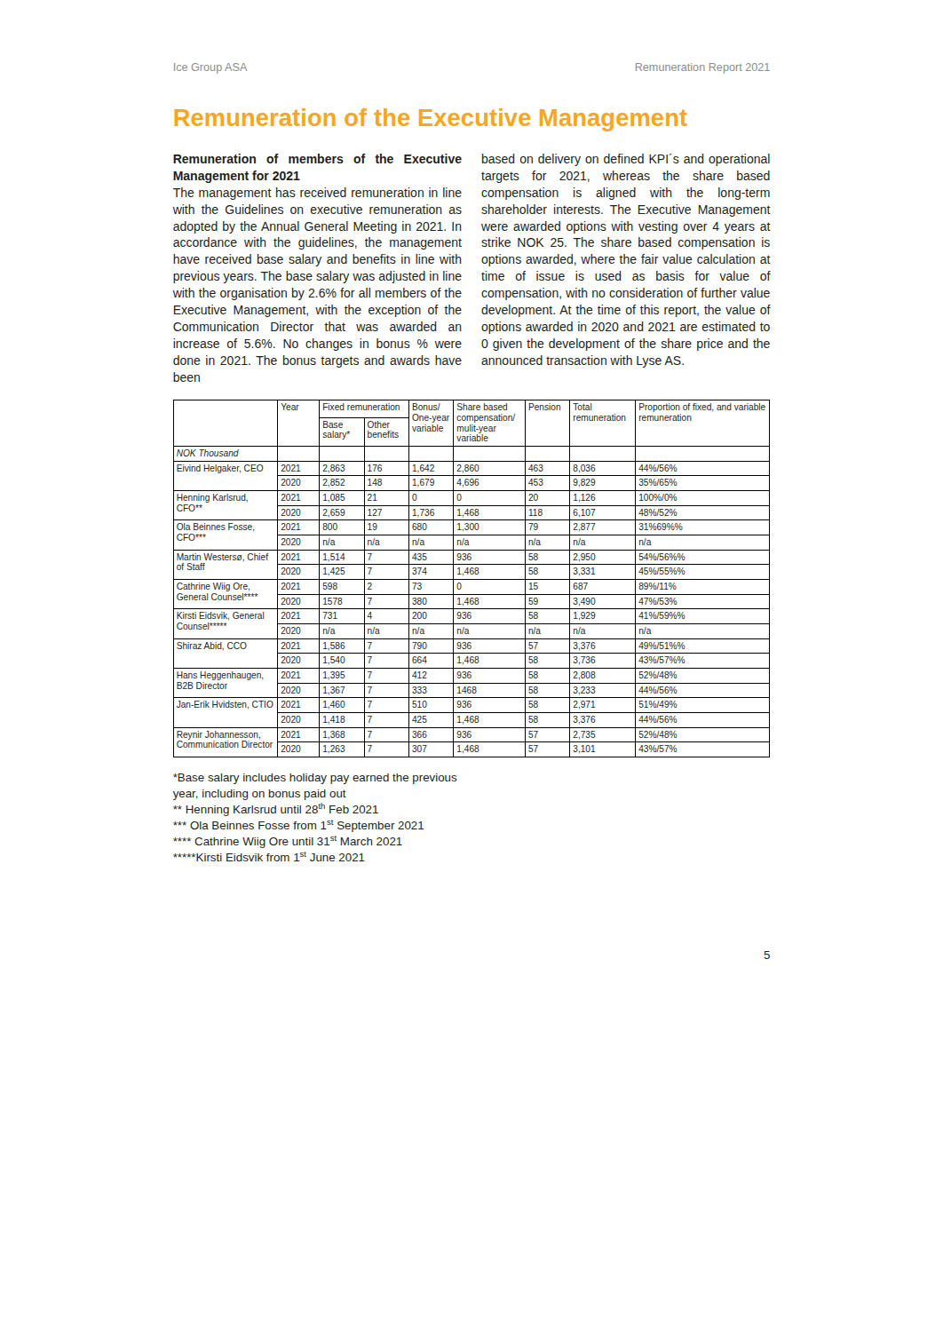Ice Group ASA Remuneration Report 2021
Remuneration of the Executive Management
Remuneration of members of the Executive Management for 2021
The management has received remuneration in line with the Guidelines on executive remuneration as adopted by the Annual General Meeting in 2021. In accordance with the guidelines, the management have received base salary and benefits in line with previous years. The base salary was adjusted in line with the organisation by 2.6% for all members of the Executive Management, with the exception of the Communication Director that was awarded an increase of 5.6%. No changes in bonus % were done in 2021. The bonus targets and awards have been
based on delivery on defined KPI´s and operational targets for 2021, whereas the share based compensation is aligned with the long-term shareholder interests. The Executive Management were awarded options with vesting over 4 years at strike NOK 25. The share based compensation is options awarded, where the fair value calculation at time of issue is used as basis for value of compensation, with no consideration of further value development. At the time of this report, the value of options awarded in 2020 and 2021 are estimated to 0 given the development of the share price and the announced transaction with Lyse AS.
| | Year | Fixed remuneration | Bonus/ One-year variable | Share based compensation/ mulit-year variable | Pension | Total remuneration | Proportion of fixed, and variable remuneration |
| --- | --- | --- | --- | --- | --- | --- | --- |
| Base salary* | Other benefits |
| NOK Thousand | | | | | | | | |
| Eivind Helgaker, CEO | 2021 | 2,863 | 176 | 1,642 | 2,860 | 463 | 8,036 | 44%/56% |
| 2020 | 2,852 | 148 | 1,679 | 4,696 | 453 | 9,829 | 35%/65% |
| Henning Karlsrud, CFO** | 2021 | 1,085 | 21 | 0 | 0 | 20 | 1,126 | 100%/0% |
| 2020 | 2,659 | 127 | 1,736 | 1,468 | 118 | 6,107 | 48%/52% |
| Ola Beinnes Fosse, CFO*** | 2021 | 800 | 19 | 680 | 1,300 | 79 | 2,877 | 31%69%% |
| 2020 | n/a | n/a | n/a | n/a | n/a | n/a | n/a |
| Martin Westersø, Chief of Staff | 2021 | 1,514 | 7 | 435 | 936 | 58 | 2,950 | 54%/56%% |
| 2020 | 1,425 | 7 | 374 | 1,468 | 58 | 3,331 | 45%/55%% |
| Cathrine Wiig Ore, General Counsel**** | 2021 | 598 | 2 | 73 | 0 | 15 | 687 | 89%/11% |
| 2020 | 1578 | 7 | 380 | 1,468 | 59 | 3,490 | 47%/53% |
| Kirsti Eidsvik, General Counsel***** | 2021 | 731 | 4 | 200 | 936 | 58 | 1,929 | 41%/59%% |
| 2020 | n/a | n/a | n/a | n/a | n/a | n/a | n/a |
| Shiraz Abid, CCO | 2021 | 1,586 | 7 | 790 | 936 | 57 | 3,376 | 49%/51%% |
| 2020 | 1,540 | 7 | 664 | 1,468 | 58 | 3,736 | 43%/57%% |
| Hans Heggenhaugen, B2B Director | 2021 | 1,395 | 7 | 412 | 936 | 58 | 2,808 | 52%/48% |
| 2020 | 1,367 | 7 | 333 | 1468 | 58 | 3,233 | 44%/56% |
| Jan-Erik Hvidsten, CTIO | 2021 | 1,460 | 7 | 510 | 936 | 58 | 2,971 | 51%/49% |
| 2020 | 1,418 | 7 | 425 | 1,468 | 58 | 3,376 | 44%/56% |
| Reynir Johannesson, Communication Director | 2021 | 1,368 | 7 | 366 | 936 | 57 | 2,735 | 52%/48% |
| 2020 | 1,263 | 7 | 307 | 1,468 | 57 | 3,101 | 43%/57% |
*Base salary includes holiday pay earned the previous
year, including on bonus paid out
** Henning Karlsrud until 28th Feb 2021
*** Ola Beinnes Fosse from 1st September 2021
**** Cathrine Wiig Ore until 31st March 2021
*****Kirsti Eidsvik from 1st June 2021
5